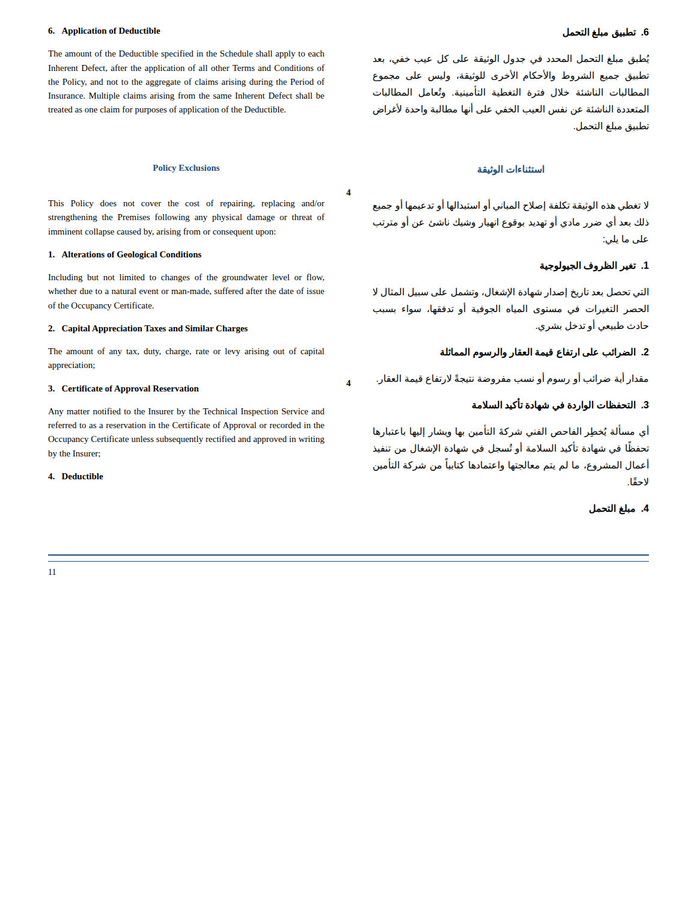6. Application of Deductible
The amount of the Deductible specified in the Schedule shall apply to each Inherent Defect, after the application of all other Terms and Conditions of the Policy, and not to the aggregate of claims arising during the Period of Insurance. Multiple claims arising from the same Inherent Defect shall be treated as one claim for purposes of application of the Deductible.
6. تطبيق مبلغ التحمل
يُطبق مبلغ التحمل المحدد في جدول الوثيقة على كل عيب خفي، بعد تطبيق جميع الشروط والأحكام الأخرى للوثيقة، وليس على مجموع المطالبات الناشئة خلال فترة التغطية التأمينية. وتُعامل المطالبات المتعددة الناشئة عن نفس العيب الخفي على أنها مطالبة واحدة لأغراض تطبيق مبلغ التحمل.
Policy Exclusions
استثناءات الوثيقة
This Policy does not cover the cost of repairing, replacing and/or strengthening the Premises following any physical damage or threat of imminent collapse caused by, arising from or consequent upon:
1. Alterations of Geological Conditions
Including but not limited to changes of the groundwater level or flow, whether due to a natural event or man-made, suffered after the date of issue of the Occupancy Certificate.
2. Capital Appreciation Taxes and Similar Charges
The amount of any tax, duty, charge, rate or levy arising out of capital appreciation;
3. Certificate of Approval Reservation
Any matter notified to the Insurer by the Technical Inspection Service and referred to as a reservation in the Certificate of Approval or recorded in the Occupancy Certificate unless subsequently rectified and approved in writing by the Insurer;
4. Deductible
4
4
لا تغطي هذه الوثيقة تكلفة إصلاح المباني أو استبدالها أو تدعيمها أو جميع ذلك بعد أي ضرر مادي أو تهديد بوقوع انهيار وشيك ناشئ عن أو مترتب على ما يلي:
1. تغير الظروف الجيولوجية
التي تحصل بعد تاريخ إصدار شهادة الإشغال، وتشمل على سبيل المثال لا الحصر التغيرات في مستوى المياه الجوفية أو تدفقها، سواء بسبب حادث طبيعي أو تدخل بشري.
2. الضرائب على ارتفاع قيمة العقار والرسوم المماثلة
مقدار أية ضرائب أو رسوم أو نسب مفروضة نتيجةً لارتفاع قيمة العقار.
3. التحفظات الواردة في شهادة تأكيد السلامة
أي مسألة يُخطِر الفاحص الفني شركةَ التأمين بها ويشار إليها باعتبارها تحفظًا في شهادة تأكيد السلامة أو تُسجل في شهادة الإشغال من تنفيذ أعمال المشروع، ما لم يتم معالجتها واعتمادها كتابياً من شركة التأمين لاحقًا.
4. مبلغ التحمل
11